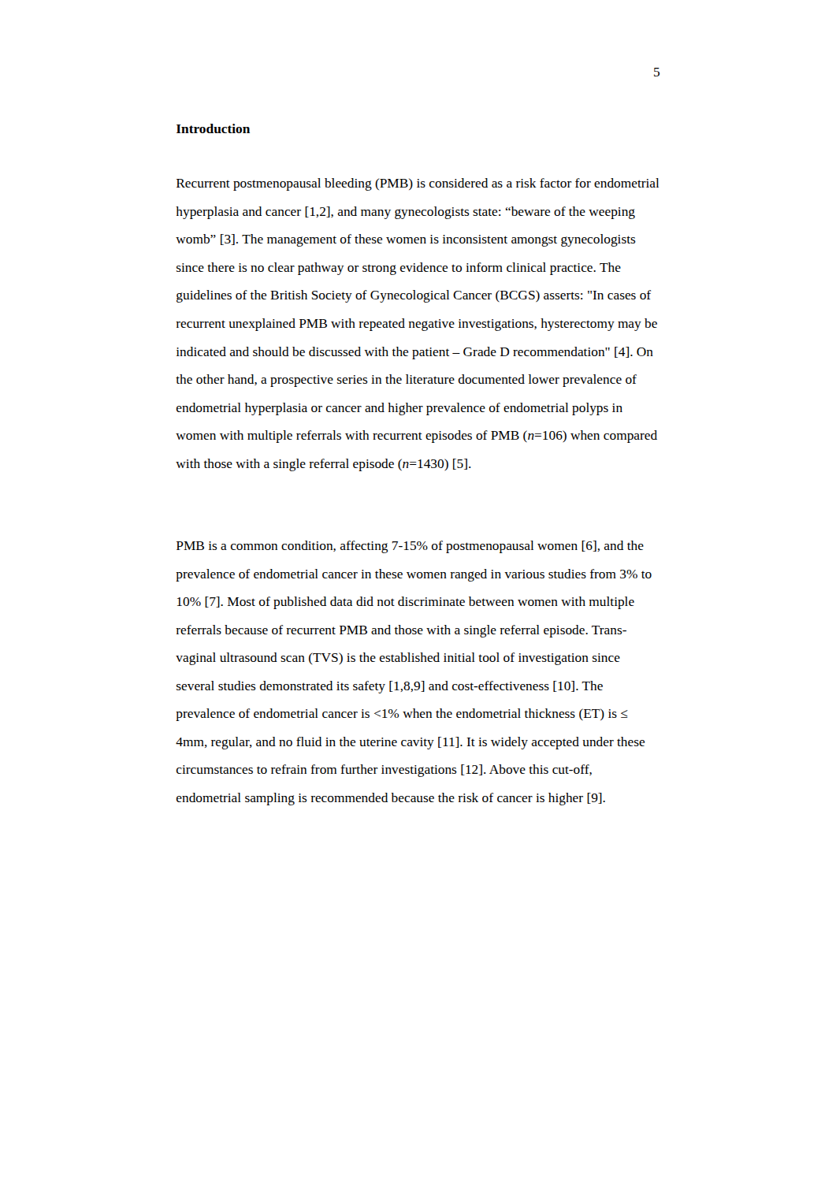5
Introduction
Recurrent postmenopausal bleeding (PMB) is considered as a risk factor for endometrial hyperplasia and cancer [1,2], and many gynecologists state: “beware of the weeping womb” [3]. The management of these women is inconsistent amongst gynecologists since there is no clear pathway or strong evidence to inform clinical practice. The guidelines of the British Society of Gynecological Cancer (BCGS) asserts: "In cases of recurrent unexplained PMB with repeated negative investigations, hysterectomy may be indicated and should be discussed with the patient – Grade D recommendation" [4]. On the other hand, a prospective series in the literature documented lower prevalence of endometrial hyperplasia or cancer and higher prevalence of endometrial polyps in women with multiple referrals with recurrent episodes of PMB (n=106) when compared with those with a single referral episode (n=1430) [5].
PMB is a common condition, affecting 7-15% of postmenopausal women [6], and the prevalence of endometrial cancer in these women ranged in various studies from 3% to 10% [7]. Most of published data did not discriminate between women with multiple referrals because of recurrent PMB and those with a single referral episode. Trans-vaginal ultrasound scan (TVS) is the established initial tool of investigation since several studies demonstrated its safety [1,8,9] and cost-effectiveness [10]. The prevalence of endometrial cancer is <1% when the endometrial thickness (ET) is ≤ 4mm, regular, and no fluid in the uterine cavity [11]. It is widely accepted under these circumstances to refrain from further investigations [12]. Above this cut-off, endometrial sampling is recommended because the risk of cancer is higher [9].